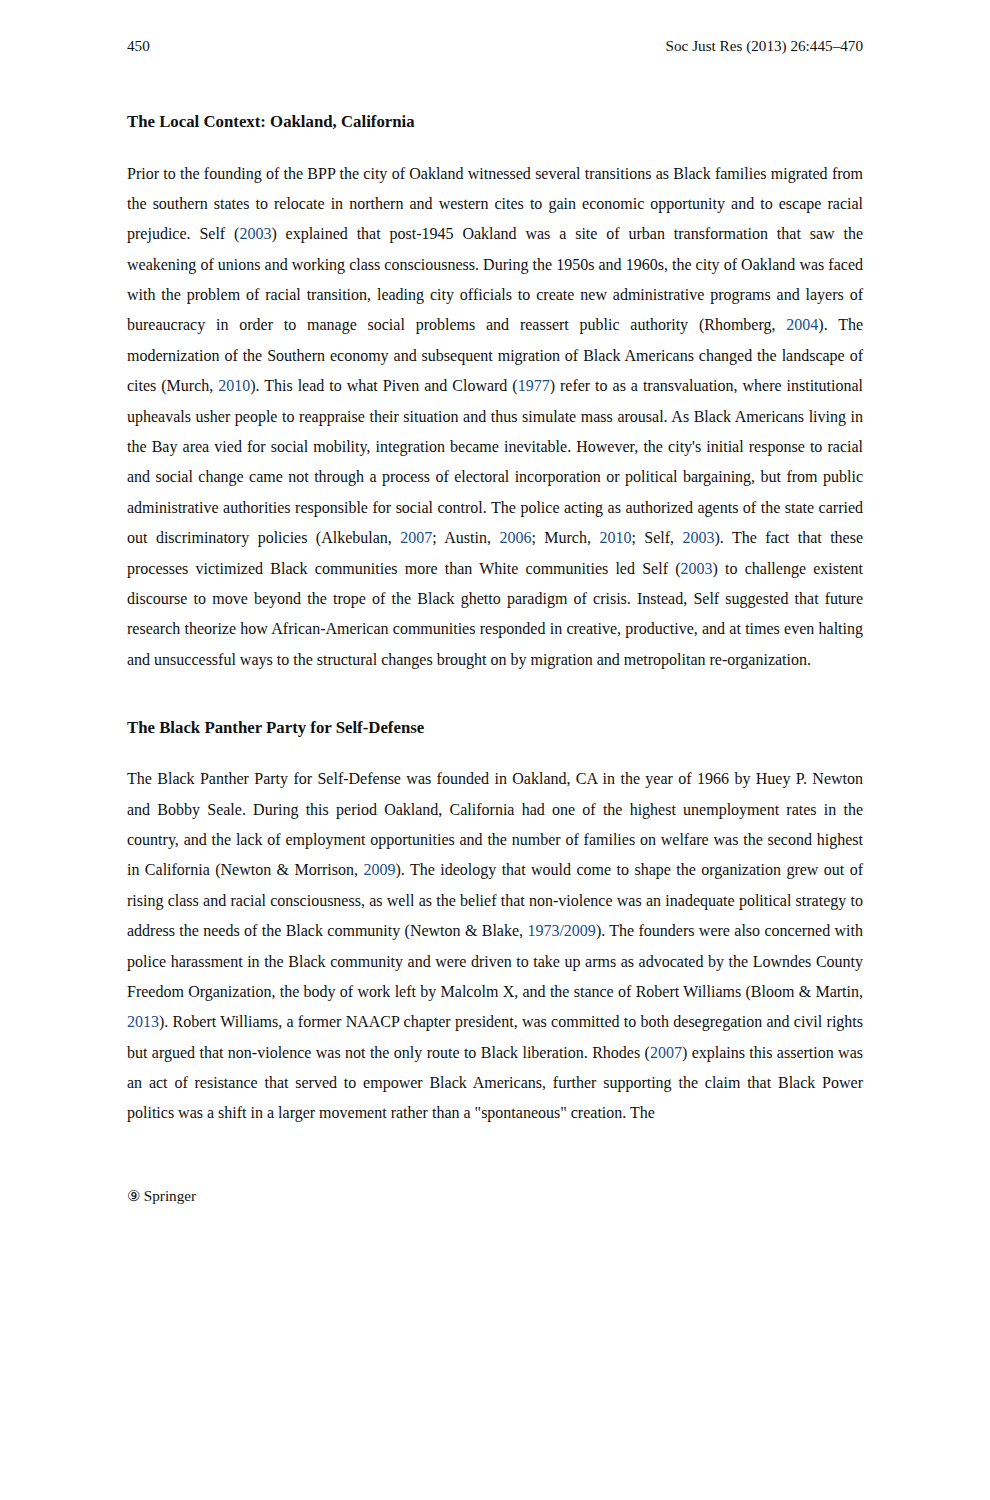450 Soc Just Res (2013) 26:445–470
The Local Context: Oakland, California
Prior to the founding of the BPP the city of Oakland witnessed several transitions as Black families migrated from the southern states to relocate in northern and western cites to gain economic opportunity and to escape racial prejudice. Self (2003) explained that post-1945 Oakland was a site of urban transformation that saw the weakening of unions and working class consciousness. During the 1950s and 1960s, the city of Oakland was faced with the problem of racial transition, leading city officials to create new administrative programs and layers of bureaucracy in order to manage social problems and reassert public authority (Rhomberg, 2004). The modernization of the Southern economy and subsequent migration of Black Americans changed the landscape of cites (Murch, 2010). This lead to what Piven and Cloward (1977) refer to as a transvaluation, where institutional upheavals usher people to reappraise their situation and thus simulate mass arousal. As Black Americans living in the Bay area vied for social mobility, integration became inevitable. However, the city's initial response to racial and social change came not through a process of electoral incorporation or political bargaining, but from public administrative authorities responsible for social control. The police acting as authorized agents of the state carried out discriminatory policies (Alkebulan, 2007; Austin, 2006; Murch, 2010; Self, 2003). The fact that these processes victimized Black communities more than White communities led Self (2003) to challenge existent discourse to move beyond the trope of the Black ghetto paradigm of crisis. Instead, Self suggested that future research theorize how African-American communities responded in creative, productive, and at times even halting and unsuccessful ways to the structural changes brought on by migration and metropolitan re-organization.
The Black Panther Party for Self-Defense
The Black Panther Party for Self-Defense was founded in Oakland, CA in the year of 1966 by Huey P. Newton and Bobby Seale. During this period Oakland, California had one of the highest unemployment rates in the country, and the lack of employment opportunities and the number of families on welfare was the second highest in California (Newton & Morrison, 2009). The ideology that would come to shape the organization grew out of rising class and racial consciousness, as well as the belief that non-violence was an inadequate political strategy to address the needs of the Black community (Newton & Blake, 1973/2009). The founders were also concerned with police harassment in the Black community and were driven to take up arms as advocated by the Lowndes County Freedom Organization, the body of work left by Malcolm X, and the stance of Robert Williams (Bloom & Martin, 2013). Robert Williams, a former NAACP chapter president, was committed to both desegregation and civil rights but argued that non-violence was not the only route to Black liberation. Rhodes (2007) explains this assertion was an act of resistance that served to empower Black Americans, further supporting the claim that Black Power politics was a shift in a larger movement rather than a "spontaneous" creation. The
Springer